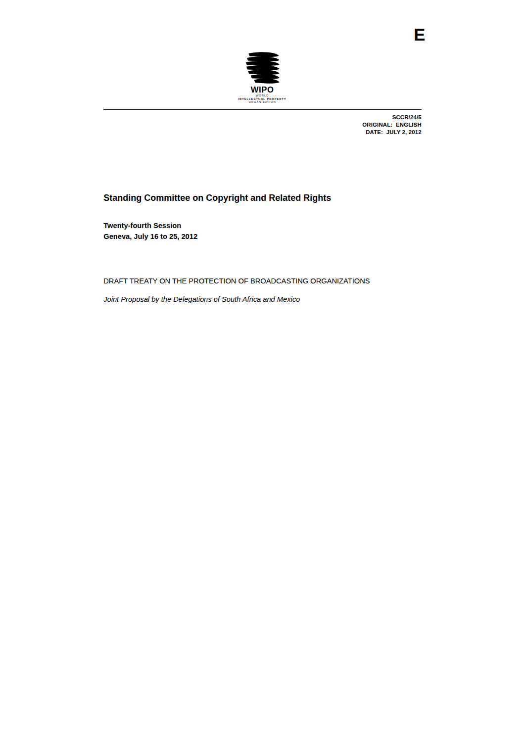E
WIPO WORLD INTELLECTUAL PROPERTY ORGANIZATION
SCCR/24/5 ORIGINAL: ENGLISH DATE: JULY 2, 2012
Standing Committee on Copyright and Related Rights
Twenty-fourth Session
Geneva, July 16 to 25, 2012
Draft Treaty on the Protection of Broadcasting Organizations
Joint Proposal by the Delegations of South Africa and Mexico